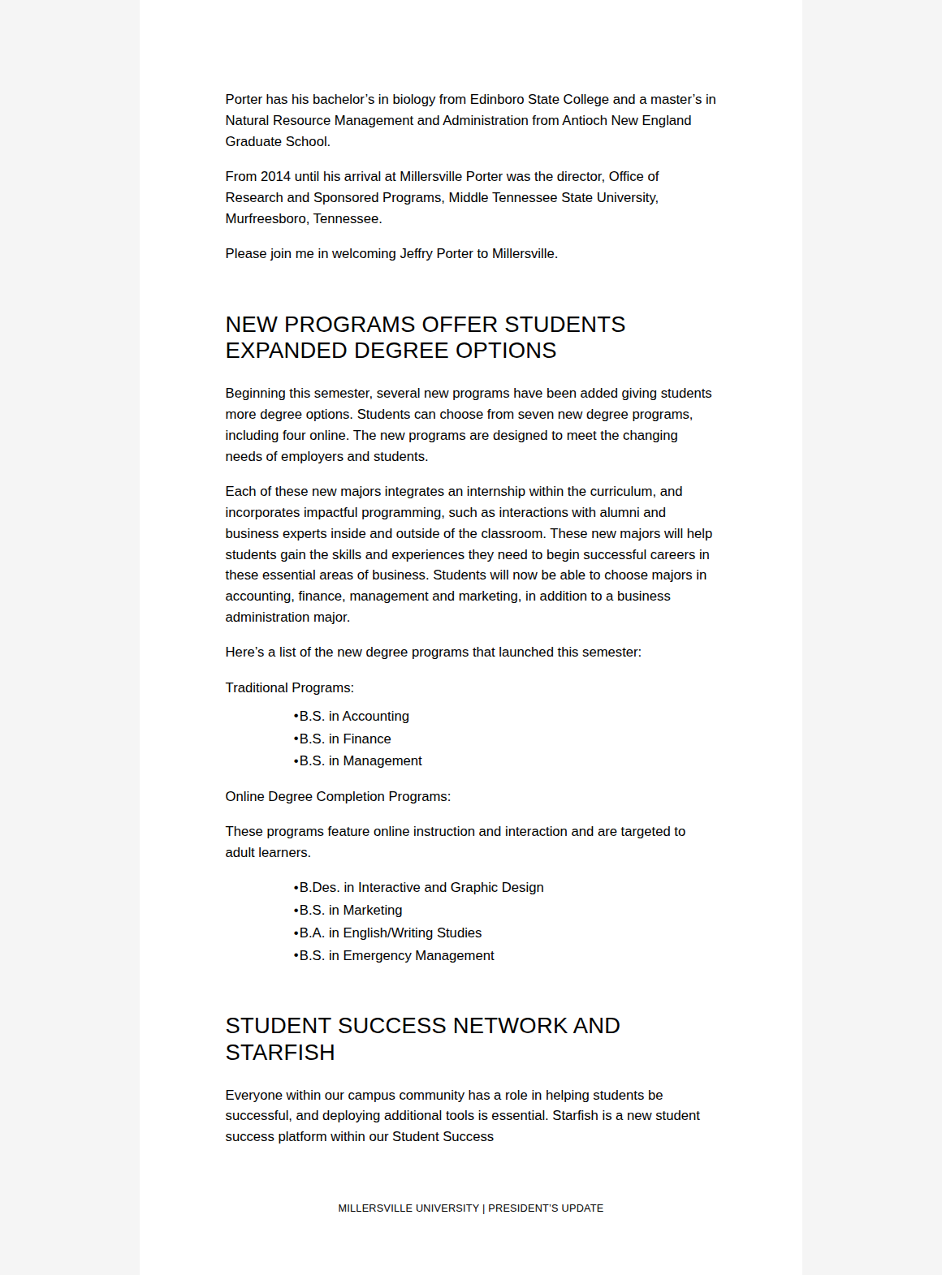Porter has his bachelor’s in biology from Edinboro State College and a master’s in Natural Resource Management and Administration from Antioch New England Graduate School.
From 2014 until his arrival at Millersville Porter was the director, Office of Research and Sponsored Programs, Middle Tennessee State University, Murfreesboro, Tennessee.
Please join me in welcoming Jeffry Porter to Millersville.
NEW PROGRAMS OFFER STUDENTS EXPANDED DEGREE OPTIONS
Beginning this semester, several new programs have been added giving students more degree options. Students can choose from seven new degree programs, including four online. The new programs are designed to meet the changing needs of employers and students.
Each of these new majors integrates an internship within the curriculum, and incorporates impactful programming, such as interactions with alumni and business experts inside and outside of the classroom. These new majors will help students gain the skills and experiences they need to begin successful careers in these essential areas of business. Students will now be able to choose majors in accounting, finance, management and marketing, in addition to a business administration major.
Here’s a list of the new degree programs that launched this semester:
Traditional Programs:
B.S. in Accounting
B.S. in Finance
B.S. in Management
Online Degree Completion Programs:
These programs feature online instruction and interaction and are targeted to adult learners.
B.Des. in Interactive and Graphic Design
B.S. in Marketing
B.A. in English/Writing Studies
B.S. in Emergency Management
STUDENT SUCCESS NETWORK AND STARFISH
Everyone within our campus community has a role in helping students be successful, and deploying additional tools is essential. Starfish is a new student success platform within our Student Success
MILLERSVILLE UNIVERSITY | PRESIDENT’S UPDATE